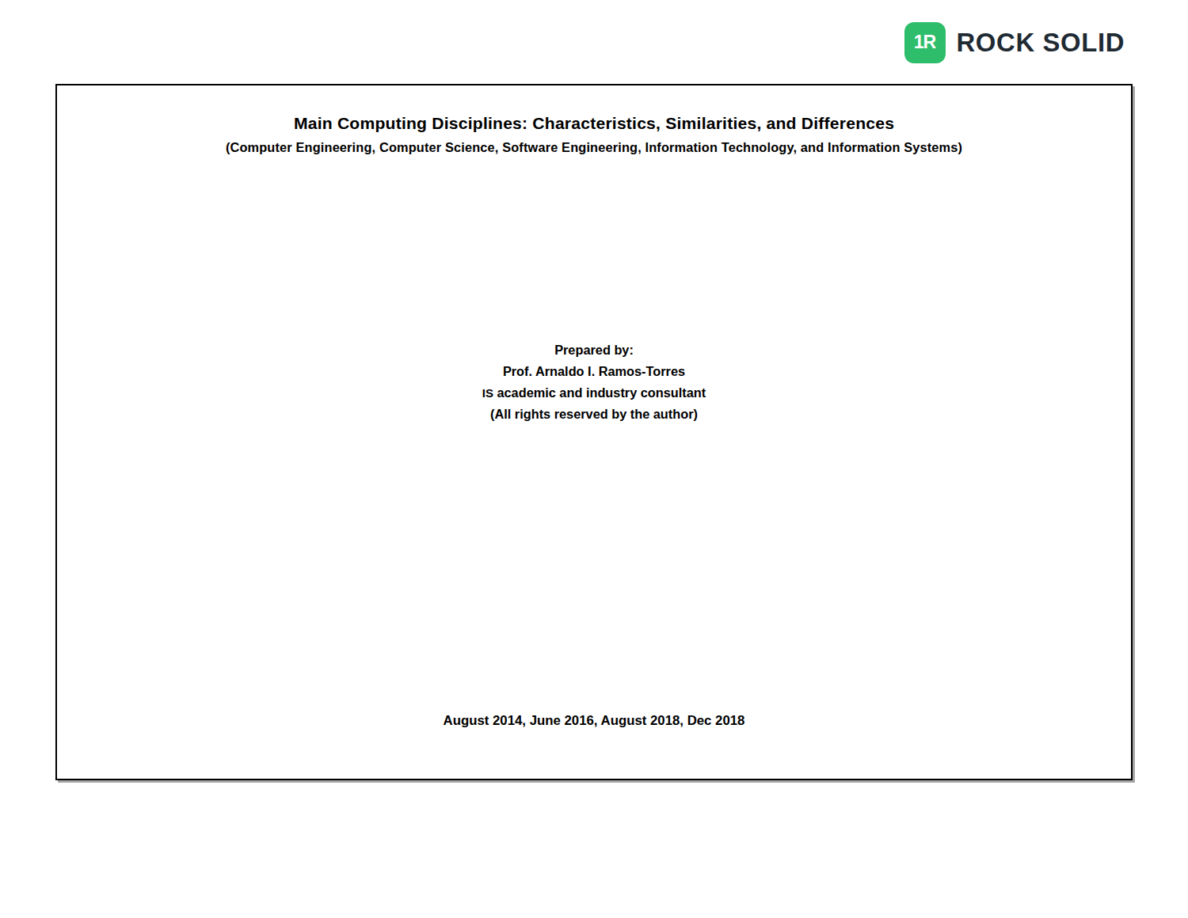1R
ROCK SOLID
Main Computing Disciplines: Characteristics, Similarities, and Differences
(Computer Engineering, Computer Science, Software Engineering, Information Technology, and Information Systems)
Prepared by:
Prof. Arnaldo I. Ramos-Torres
IS academic and industry consultant
(All rights reserved by the author)
August 2014, June 2016, August 2018, Dec 2018